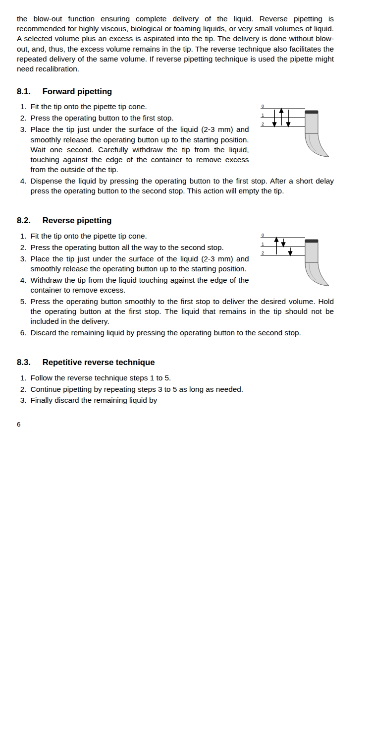the blow-out function ensuring complete delivery of the liquid. Reverse pipetting is recommended for highly viscous, biological or foaming liquids, or very small volumes of liquid. A selected volume plus an excess is aspirated into the tip. The delivery is done without blow-out, and, thus, the excess volume remains in the tip. The reverse technique also facilitates the repeated delivery of the same volume. If reverse pipetting technique is used the pipette might need recalibration.
8.1. Forward pipetting
0 1 2
Fit the tip onto the pipette tip cone.
Press the operating button to the first stop.
Place the tip just under the surface of the liquid (2-3 mm) and smoothly release the operating button up to the starting position. Wait one second. Carefully withdraw the tip from the liquid, touching against the edge of the container to remove excess from the outside of the tip.
Dispense the liquid by pressing the operating button to the first stop. After a short delay press the operating button to the second stop. This action will empty the tip.
8.2. Reverse pipetting
0 1 2
Fit the tip onto the pipette tip cone.
Press the operating button all the way to the second stop.
Place the tip just under the surface of the liquid (2-3 mm) and smoothly release the operating button up to the starting position.
Withdraw the tip from the liquid touching against the edge of the container to remove excess.
Press the operating button smoothly to the first stop to deliver the desired volume. Hold the operating button at the first stop. The liquid that remains in the tip should not be included in the delivery.
Discard the remaining liquid by pressing the operating button to the second stop.
8.3. Repetitive reverse technique
Follow the reverse technique steps 1 to 5.
Continue pipetting by repeating steps 3 to 5 as long as needed.
Finally discard the remaining liquid by
6